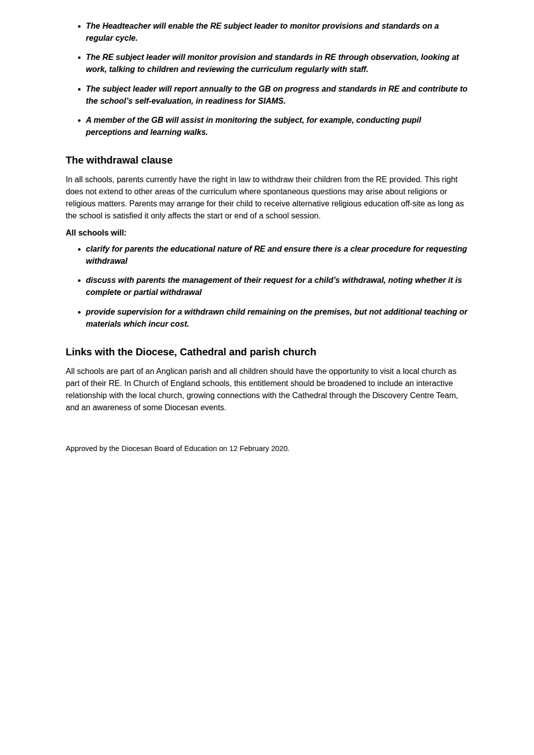The Headteacher will enable the RE subject leader to monitor provisions and standards on a regular cycle.
The RE subject leader will monitor provision and standards in RE through observation, looking at work, talking to children and reviewing the curriculum regularly with staff.
The subject leader will report annually to the GB on progress and standards in RE and contribute to the school’s self-evaluation, in readiness for SIAMS.
A member of the GB will assist in monitoring the subject, for example, conducting pupil perceptions and learning walks.
The withdrawal clause
In all schools, parents currently have the right in law to withdraw their children from the RE provided. This right does not extend to other areas of the curriculum where spontaneous questions may arise about religions or religious matters. Parents may arrange for their child to receive alternative religious education off-site as long as the school is satisfied it only affects the start or end of a school session.
All schools will:
clarify for parents the educational nature of RE and ensure there is a clear procedure for requesting withdrawal
discuss with parents the management of their request for a child’s withdrawal, noting whether it is complete or partial withdrawal
provide supervision for a withdrawn child remaining on the premises, but not additional teaching or materials which incur cost.
Links with the Diocese, Cathedral and parish church
All schools are part of an Anglican parish and all children should have the opportunity to visit a local church as part of their RE. In Church of England schools, this entitlement should be broadened to include an interactive relationship with the local church, growing connections with the Cathedral through the Discovery Centre Team, and an awareness of some Diocesan events.
Approved by the Diocesan Board of Education on 12 February 2020.